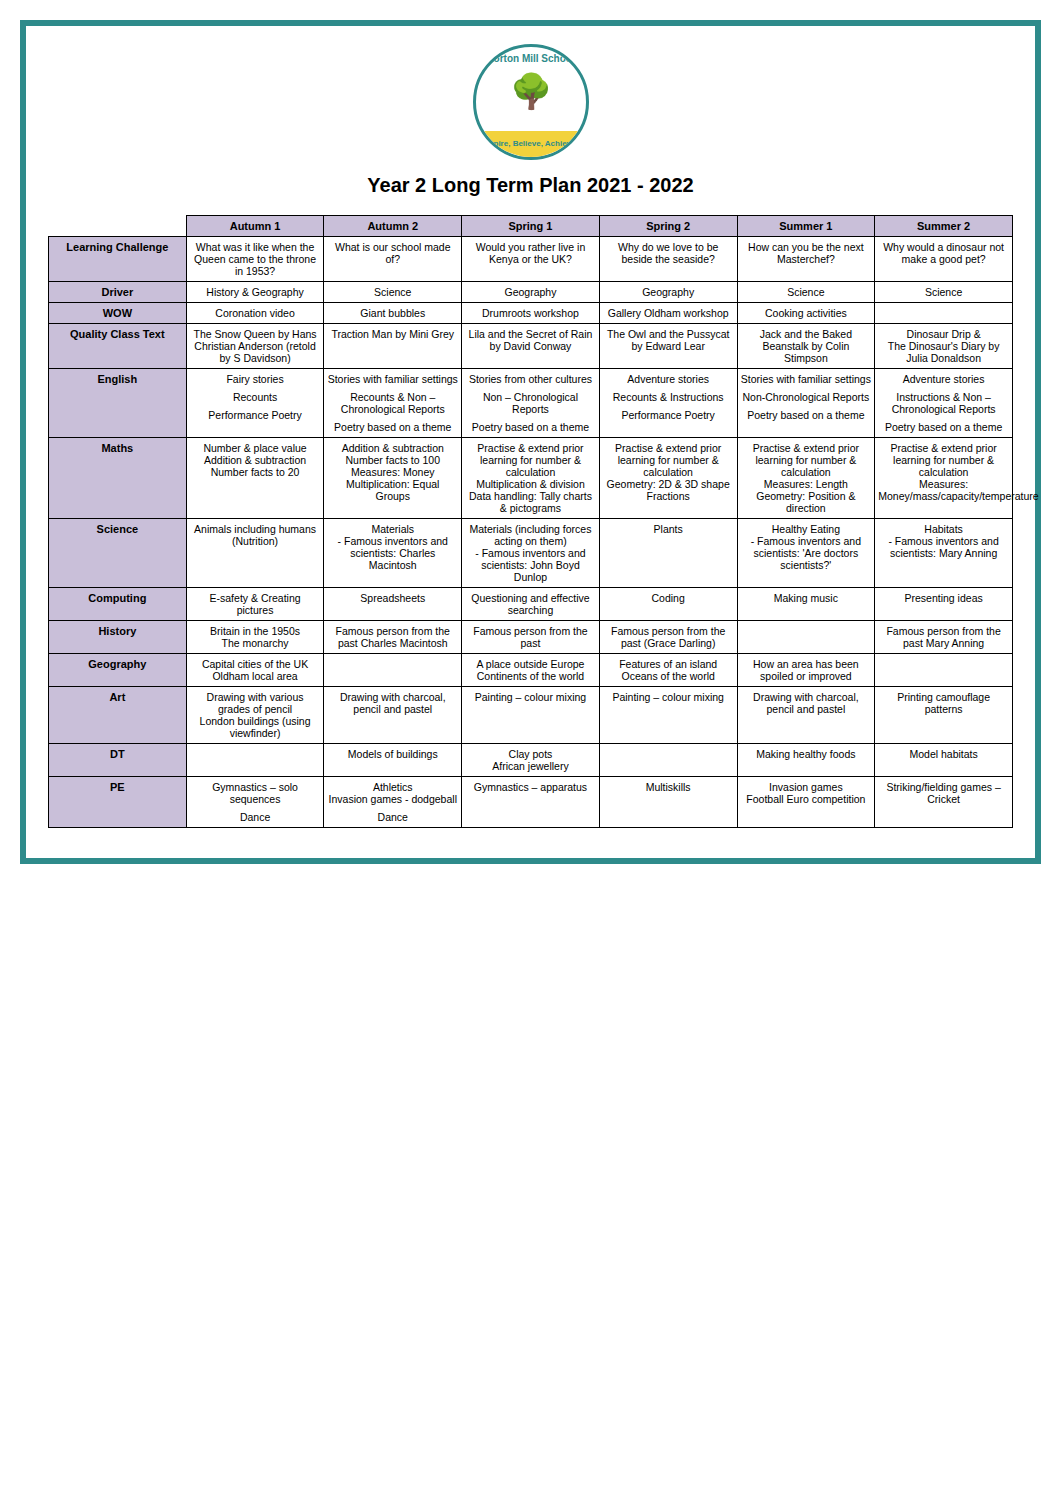Horton Mill School
🌳
Aspire, Believe, Achieve.
Year 2 Long Term Plan 2021 - 2022
| | Autumn 1 | Autumn 2 | Spring 1 | Spring 2 | Summer 1 | Summer 2 |
| --- | --- | --- | --- | --- | --- | --- |
| Learning Challenge | What was it like when the Queen came to the throne in 1953? | What is our school made of? | Would you rather live in Kenya or the UK? | Why do we love to be beside the seaside? | How can you be the next Masterchef? | Why would a dinosaur not make a good pet? |
| Driver | History & Geography | Science | Geography | Geography | Science | Science |
| WOW | Coronation video | Giant bubbles | Drumroots workshop | Gallery Oldham workshop | Cooking activities | |
| Quality Class Text | The Snow Queen by Hans Christian Anderson (retold by S Davidson) | Traction Man by Mini Grey | Lila and the Secret of Rain by David Conway | The Owl and the Pussycat by Edward Lear | Jack and the Baked Beanstalk by Colin Stimpson | Dinosaur Drip & The Dinosaur's Diary by Julia Donaldson |
| English | Fairy stories Recounts Performance Poetry | Stories with familiar settings Recounts & Non – Chronological Reports Poetry based on a theme | Stories from other cultures Non – Chronological Reports Poetry based on a theme | Adventure stories Recounts & Instructions Performance Poetry | Stories with familiar settings Non-Chronological Reports Poetry based on a theme | Adventure stories Instructions & Non – Chronological Reports Poetry based on a theme |
| Maths | Number & place value Addition & subtraction Number facts to 20 | Addition & subtraction Number facts to 100 Measures: Money Multiplication: Equal Groups | Practise & extend prior learning for number & calculation Multiplication & division Data handling: Tally charts & pictograms | Practise & extend prior learning for number & calculation Geometry: 2D & 3D shape Fractions | Practise & extend prior learning for number & calculation Measures: Length Geometry: Position & direction | Practise & extend prior learning for number & calculation Measures: Money/mass/capacity/temperature |
| Science | Animals including humans (Nutrition) | Materials - Famous inventors and scientists: Charles Macintosh | Materials (including forces acting on them) - Famous inventors and scientists: John Boyd Dunlop | Plants | Healthy Eating - Famous inventors and scientists: 'Are doctors scientists?' | Habitats - Famous inventors and scientists: Mary Anning |
| Computing | E-safety & Creating pictures | Spreadsheets | Questioning and effective searching | Coding | Making music | Presenting ideas |
| History | Britain in the 1950s The monarchy | Famous person from the past Charles Macintosh | Famous person from the past | Famous person from the past (Grace Darling) | | Famous person from the past Mary Anning |
| Geography | Capital cities of the UK Oldham local area | | A place outside Europe Continents of the world | Features of an island Oceans of the world | How an area has been spoiled or improved | |
| Art | Drawing with various grades of pencil London buildings (using viewfinder) | Drawing with charcoal, pencil and pastel | Painting – colour mixing | Painting – colour mixing | Drawing with charcoal, pencil and pastel | Printing camouflage patterns |
| DT | | Models of buildings | Clay pots African jewellery | | Making healthy foods | Model habitats |
| PE | Gymnastics – solo sequences Dance | Athletics Invasion games - dodgeball Dance | Gymnastics – apparatus | Multiskills | Invasion games Football Euro competition | Striking/fielding games – Cricket |